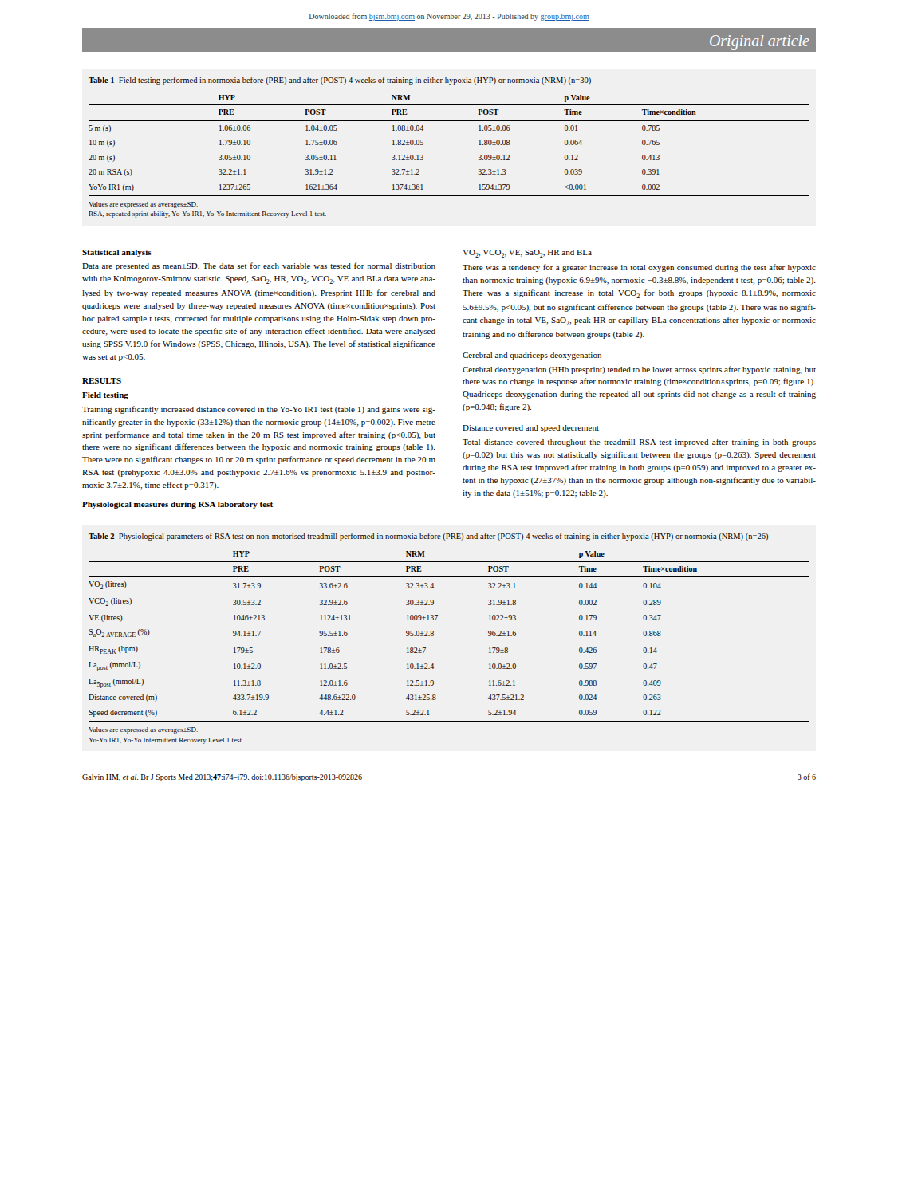Downloaded from bjsm.bmj.com on November 29, 2013 - Published by group.bmj.com
Original article
Table 1 Field testing performed in normoxia before (PRE) and after (POST) 4 weeks of training in either hypoxia (HYP) or normoxia (NRM) (n=30)
| | HYP | NRM | p Value |
| --- | --- | --- | --- |
| | PRE | POST | PRE | POST | Time | Time×condition |
| 5 m (s) | 1.06±0.06 | 1.04±0.05 | 1.08±0.04 | 1.05±0.06 | 0.01 | 0.785 |
| 10 m (s) | 1.79±0.10 | 1.75±0.06 | 1.82±0.05 | 1.80±0.08 | 0.064 | 0.765 |
| 20 m (s) | 3.05±0.10 | 3.05±0.11 | 3.12±0.13 | 3.09±0.12 | 0.12 | 0.413 |
| 20 m RSA (s) | 32.2±1.1 | 31.9±1.2 | 32.7±1.2 | 32.3±1.3 | 0.039 | 0.391 |
| YoYo IR1 (m) | 1237±265 | 1621±364 | 1374±361 | 1594±379 | <0.001 | 0.002 |
Values are expressed as averages±SD.
RSA, repeated sprint ability, Yo-Yo IR1, Yo-Yo Intermittent Recovery Level 1 test.
Statistical analysis
Data are presented as mean±SD. The data set for each variable was tested for normal distribution with the Kolmogorov-Smirnov statistic. Speed, SaO2, HR, VO2, VCO2, VE and BLa data were analysed by two-way repeated measures ANOVA (time×condition). Presprint HHb for cerebral and quadriceps were analysed by three-way repeated measures ANOVA (time×condition×sprints). Post hoc paired sample t tests, corrected for multiple comparisons using the Holm-Sidak step down procedure, were used to locate the specific site of any interaction effect identified. Data were analysed using SPSS V.19.0 for Windows (SPSS, Chicago, Illinois, USA). The level of statistical significance was set at p<0.05.
RESULTS
Field testing
Training significantly increased distance covered in the Yo-Yo IR1 test (table 1) and gains were significantly greater in the hypoxic (33±12%) than the normoxic group (14±10%, p=0.002). Five metre sprint performance and total time taken in the 20 m RS test improved after training (p<0.05), but there were no significant differences between the hypoxic and normoxic training groups (table 1). There were no significant changes to 10 or 20 m sprint performance or speed decrement in the 20 m RSA test (prehypoxic 4.0±3.0% and posthypoxic 2.7±1.6% vs prenormoxic 5.1±3.9 and postnormoxic 3.7±2.1%, time effect p=0.317).
Physiological measures during RSA laboratory test
VO2, VCO2, VE, SaO2, HR and BLa
There was a tendency for a greater increase in total oxygen consumed during the test after hypoxic than normoxic training (hypoxic 6.9±9%, normoxic −0.3±8.8%, independent t test, p=0.06; table 2). There was a significant increase in total VCO2 for both groups (hypoxic 8.1±8.9%, normoxic 5.6±9.5%, p<0.05), but no significant difference between the groups (table 2). There was no significant change in total VE, SaO2, peak HR or capillary BLa concentrations after hypoxic or normoxic training and no difference between groups (table 2).
Cerebral and quadriceps deoxygenation
Cerebral deoxygenation (HHb presprint) tended to be lower across sprints after hypoxic training, but there was no change in response after normoxic training (time×condition×sprints, p=0.09; figure 1). Quadriceps deoxygenation during the repeated all-out sprints did not change as a result of training (p=0.948; figure 2).
Distance covered and speed decrement
Total distance covered throughout the treadmill RSA test improved after training in both groups (p=0.02) but this was not statistically significant between the groups (p=0.263). Speed decrement during the RSA test improved after training in both groups (p=0.059) and improved to a greater extent in the hypoxic (27±37%) than in the normoxic group although non-significantly due to variability in the data (1±51%; p=0.122; table 2).
Table 2 Physiological parameters of RSA test on non-motorised treadmill performed in normoxia before (PRE) and after (POST) 4 weeks of training in either hypoxia (HYP) or normoxia (NRM) (n=26)
| | HYP | NRM | p Value |
| --- | --- | --- | --- |
| | PRE | POST | PRE | POST | Time | Time×condition |
| VO 2 (litres) | 31.7±3.9 | 33.6±2.6 | 32.3±3.4 | 32.2±3.1 | 0.144 | 0.104 |
| VCO 2 (litres) | 30.5±3.2 | 32.9±2.6 | 30.3±2.9 | 31.9±1.8 | 0.002 | 0.289 |
| VE (litres) | 1046±213 | 1124±131 | 1009±137 | 1022±93 | 0.179 | 0.347 |
| S a O 2 AVERAGE (%) | 94.1±1.7 | 95.5±1.6 | 95.0±2.8 | 96.2±1.6 | 0.114 | 0.868 |
| HR PEAK (bpm) | 179±5 | 178±6 | 182±7 | 179±8 | 0.426 | 0.14 |
| La post (mmol/L) | 10.1±2.0 | 11.0±2.5 | 10.1±2.4 | 10.0±2.0 | 0.597 | 0.47 |
| La 5post (mmol/L) | 11.3±1.8 | 12.0±1.6 | 12.5±1.9 | 11.6±2.1 | 0.988 | 0.409 |
| Distance covered (m) | 433.7±19.9 | 448.6±22.0 | 431±25.8 | 437.5±21.2 | 0.024 | 0.263 |
| Speed decrement (%) | 6.1±2.2 | 4.4±1.2 | 5.2±2.1 | 5.2±1.94 | 0.059 | 0.122 |
Values are expressed as averages±SD.
Yo-Yo IR1, Yo-Yo Intermittent Recovery Level 1 test.
Galvin HM, et al. Br J Sports Med 2013;47:i74–i79. doi:10.1136/bjsports-2013-092826
3 of 6